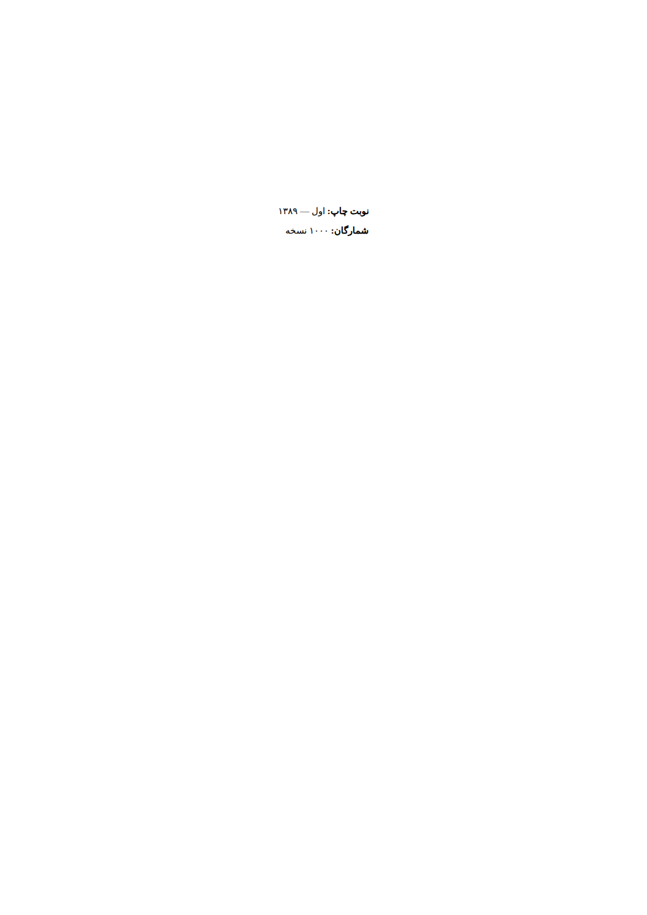نوبت چاپ: اول — ۱۳۸۹
شمارگان: ۱۰۰۰ نسخه